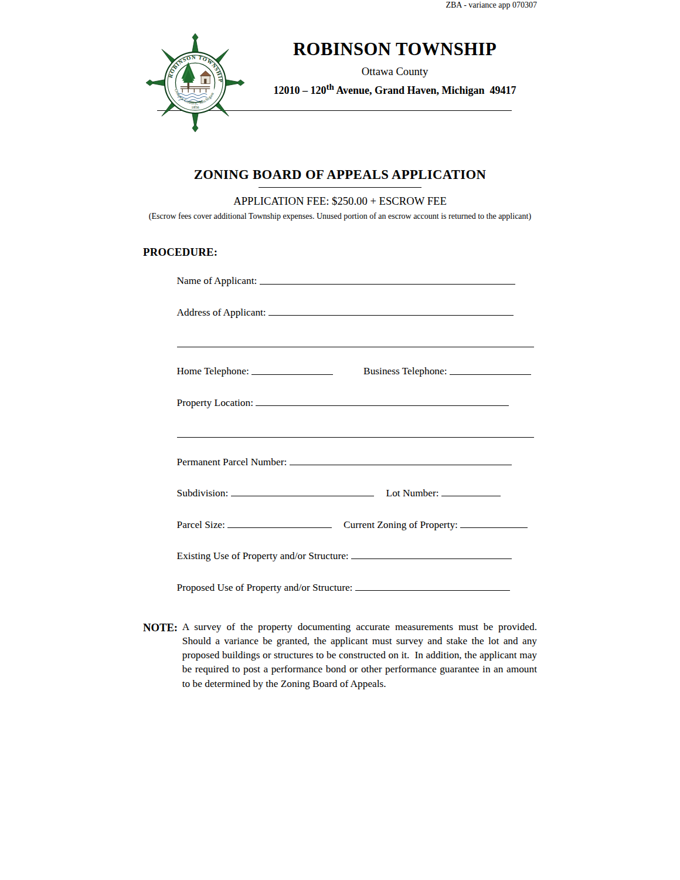ZBA - variance app 070307
ROBINSON TOWNSHIP Ottawa County, Michigan 1856
ROBINSON TOWNSHIP
Ottawa County
12010 – 120th Avenue, Grand Haven, Michigan 49417
ZONING BOARD OF APPEALS APPLICATION
APPLICATION FEE: $250.00 + ESCROW FEE
(Escrow fees cover additional Township expenses. Unused portion of an escrow account is returned to the applicant)
PROCEDURE:
Name of Applicant:
Address of Applicant:
Home Telephone: Business Telephone:
Property Location:
Permanent Parcel Number:
Subdivision: Lot Number:
Parcel Size: Current Zoning of Property:
Existing Use of Property and/or Structure:
Proposed Use of Property and/or Structure:
NOTE:
A survey of the property documenting accurate measurements must be provided. Should a variance be granted, the applicant must survey and stake the lot and any proposed buildings or structures to be constructed on it. In addition, the applicant may be required to post a performance bond or other performance guarantee in an amount to be determined by the Zoning Board of Appeals.